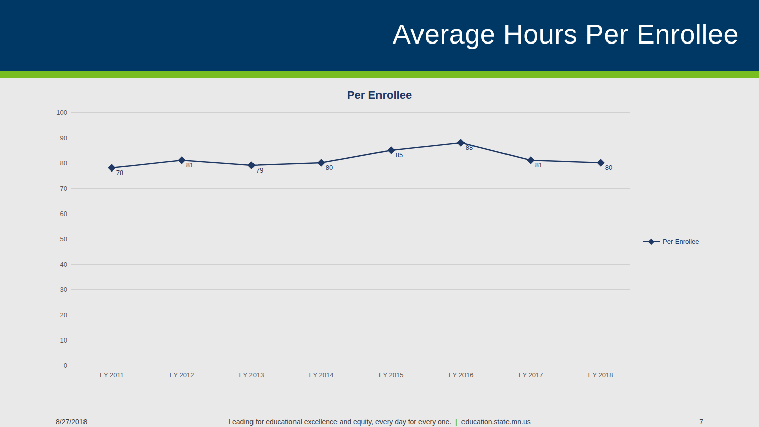Average Hours Per Enrollee
Per Enrollee
100
90
80
70
60
50
40
30
20
10
0
78
81
79
80
85
88
81
80
FY 2011
FY 2012
FY 2013
FY 2014
FY 2015
FY 2016
FY 2017
FY 2018
Per Enrollee
8/27/2018 Leading for educational excellence and equity, every day for every one. | education.state.mn.us 7